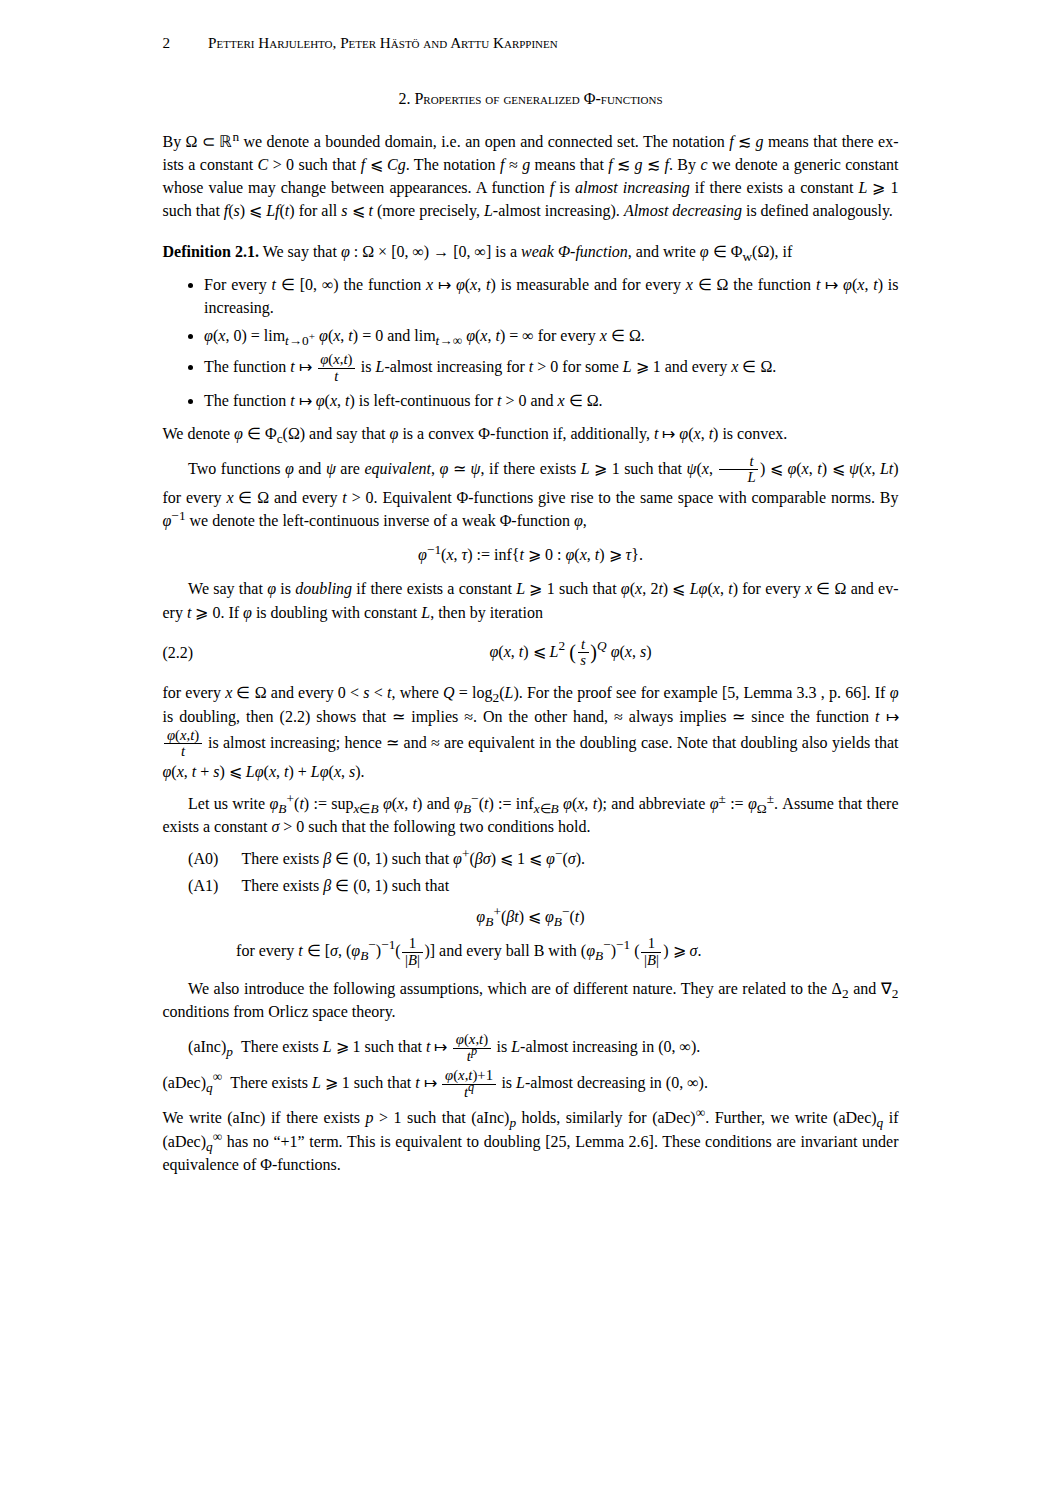2 Petteri Harjulehto, Peter Hästö and Arttu Karppinen
2. Properties of generalized Φ-functions
By Ω ⊂ ℝn we denote a bounded domain, i.e. an open and connected set. The notation f ≲ g means that there exists a constant C > 0 such that f ⩽ Cg. The notation f ≈ g means that f ≲ g ≲ f. By c we denote a generic constant whose value may change between appearances. A function f is almost increasing if there exists a constant L ⩾ 1 such that f(s) ⩽ Lf(t) for all s ⩽ t (more precisely, L-almost increasing). Almost decreasing is defined analogously.
Definition 2.1. We say that φ : Ω × [0, ∞) → [0, ∞] is a weak Φ-function, and write φ ∈ Φw(Ω), if
For every t ∈ [0, ∞) the function x ↦ φ(x, t) is measurable and for every x ∈ Ω the function t ↦ φ(x, t) is increasing.
φ(x, 0) = limt→0+ φ(x, t) = 0 and limt→∞ φ(x, t) = ∞ for every x ∈ Ω.
The function t ↦ φ(x,t) t is L-almost increasing for t > 0 for some L ⩾ 1 and every x ∈ Ω.
The function t ↦ φ(x, t) is left-continuous for t > 0 and x ∈ Ω.
We denote φ ∈ Φc(Ω) and say that φ is a convex Φ-function if, additionally, t ↦ φ(x, t) is convex.
Two functions φ and ψ are equivalent, φ ≃ ψ, if there exists L ⩾ 1 such that ψ(x, tL) ⩽ φ(x, t) ⩽ ψ(x, Lt) for every x ∈ Ω and every t > 0. Equivalent Φ-functions give rise to the same space with comparable norms. By φ−1 we denote the left-continuous inverse of a weak Φ-function φ,
φ−1(x, τ) := inf{t ⩾ 0 : φ(x, t) ⩾ τ}.
We say that φ is doubling if there exists a constant L ⩾ 1 such that φ(x, 2t) ⩽ Lφ(x, t) for every x ∈ Ω and every t ⩾ 0. If φ is doubling with constant L, then by iteration
(2.2) φ(x, t) ⩽ L2 (ts)Q φ(x, s)
for every x ∈ Ω and every 0 < s < t, where Q = log2(L). For the proof see for example [5, Lemma 3.3 , p. 66]. If φ is doubling, then (2.2) shows that ≃ implies ≈. On the other hand, ≈ always implies ≃ since the function t ↦ φ(x,t) t is almost increasing; hence ≃ and ≈ are equivalent in the doubling case. Note that doubling also yields that φ(x, t + s) ⩽ Lφ(x, t) + Lφ(x, s).
Let us write φB+(t) := supx∈B φ(x, t) and φB−(t) := infx∈B φ(x, t); and abbreviate φ± := φΩ±. Assume that there exists a constant σ > 0 such that the following two conditions hold.
(A0) There exists β ∈ (0, 1) such that φ+(βσ) ⩽ 1 ⩽ φ−(σ).
(A1) There exists β ∈ (0, 1) such that
φB+(βt) ⩽ φB−(t)
for every t ∈ [σ, (φB−)−1(1|B|)] and every ball B with (φB−)−1 (1|B|) ⩾ σ.
We also introduce the following assumptions, which are of different nature. They are related to the Δ2 and ∇2 conditions from Orlicz space theory.
(aInc)p There exists L ⩾ 1 such that t ↦ φ(x,t) tp is L-almost increasing in (0, ∞).
(aDec)q∞ There exists L ⩾ 1 such that t ↦ φ(x,t)+1 tq is L-almost decreasing in (0, ∞).
We write (aInc) if there exists p > 1 such that (aInc)p holds, similarly for (aDec)∞. Further, we write (aDec)q if (aDec)q∞ has no “+1” term. This is equivalent to doubling [25, Lemma 2.6]. These conditions are invariant under equivalence of Φ-functions.